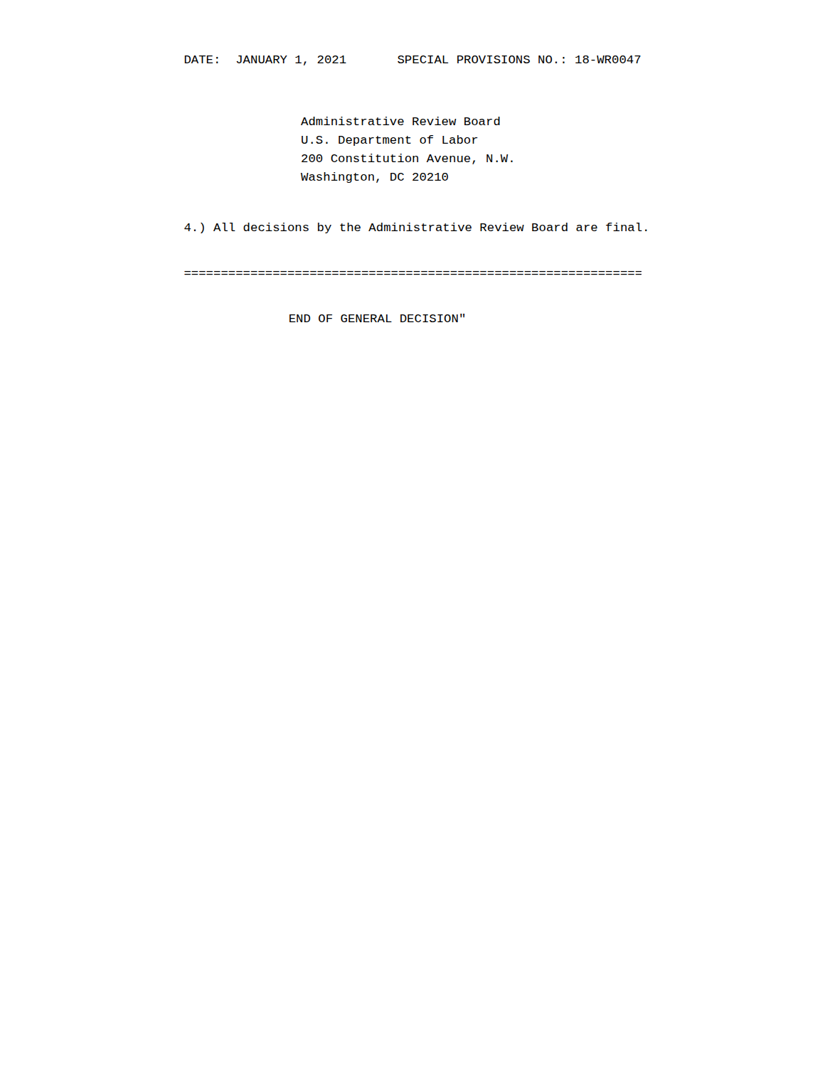DATE: JANUARY 1, 2021 SPECIAL PROVISIONS NO.: 18-WR0047
Administrative Review Board U.S. Department of Labor 200 Constitution Avenue, N.W. Washington, DC 20210
4.) All decisions by the Administrative Review Board are final.
================================================================
END OF GENERAL DECISION"